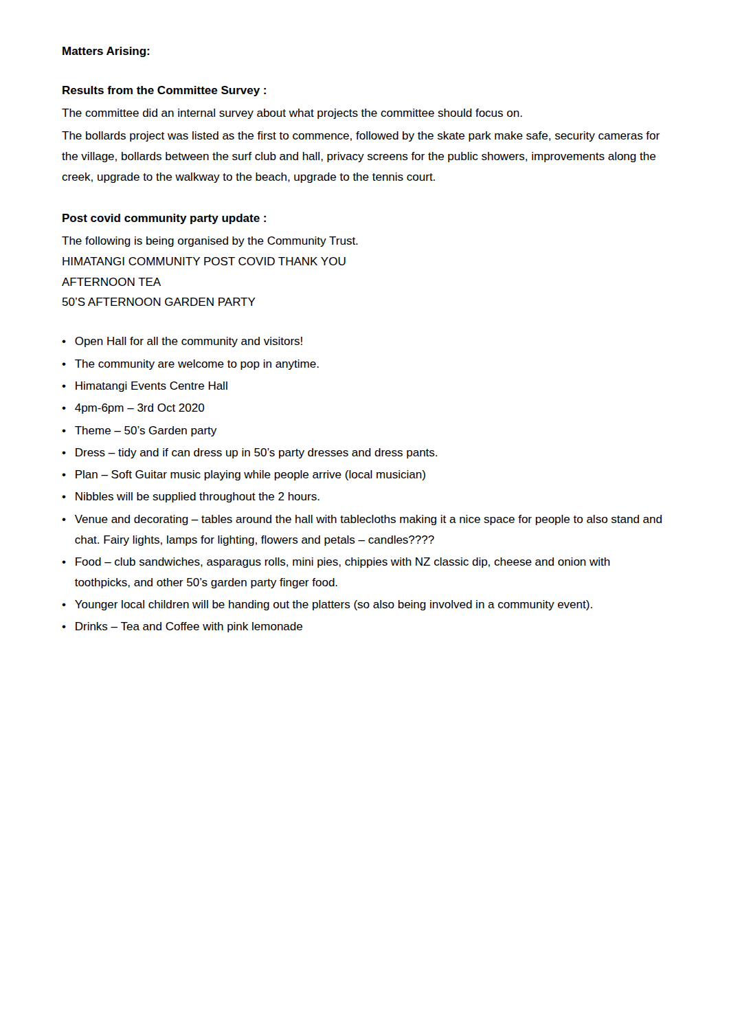Matters Arising:
Results from the Committee Survey :
The committee did an internal survey about what projects the committee should focus on.
The bollards project was listed as the first to commence, followed by the skate park make safe, security cameras for the village, bollards between the surf club and hall, privacy screens for the public showers, improvements along the creek, upgrade to the walkway to the beach, upgrade to the tennis court.
Post covid community party update :
The following is being organised by the Community Trust.
HIMATANGI COMMUNITY POST COVID THANK YOU
AFTERNOON TEA
50’S AFTERNOON GARDEN PARTY
Open Hall for all the community and visitors!
The community are welcome to pop in anytime.
Himatangi Events Centre Hall
4pm-6pm – 3rd Oct 2020
Theme – 50’s Garden party
Dress – tidy and if can dress up in 50’s party dresses and dress pants.
Plan – Soft Guitar music playing while people arrive (local musician)
Nibbles will be supplied throughout the 2 hours.
Venue and decorating – tables around the hall with tablecloths making it a nice space for people to also stand and chat. Fairy lights, lamps for lighting, flowers and petals – candles????
Food – club sandwiches, asparagus rolls, mini pies, chippies with NZ classic dip, cheese and onion with toothpicks, and other 50’s garden party finger food.
Younger local children will be handing out the platters (so also being involved in a community event).
Drinks – Tea and Coffee with pink lemonade